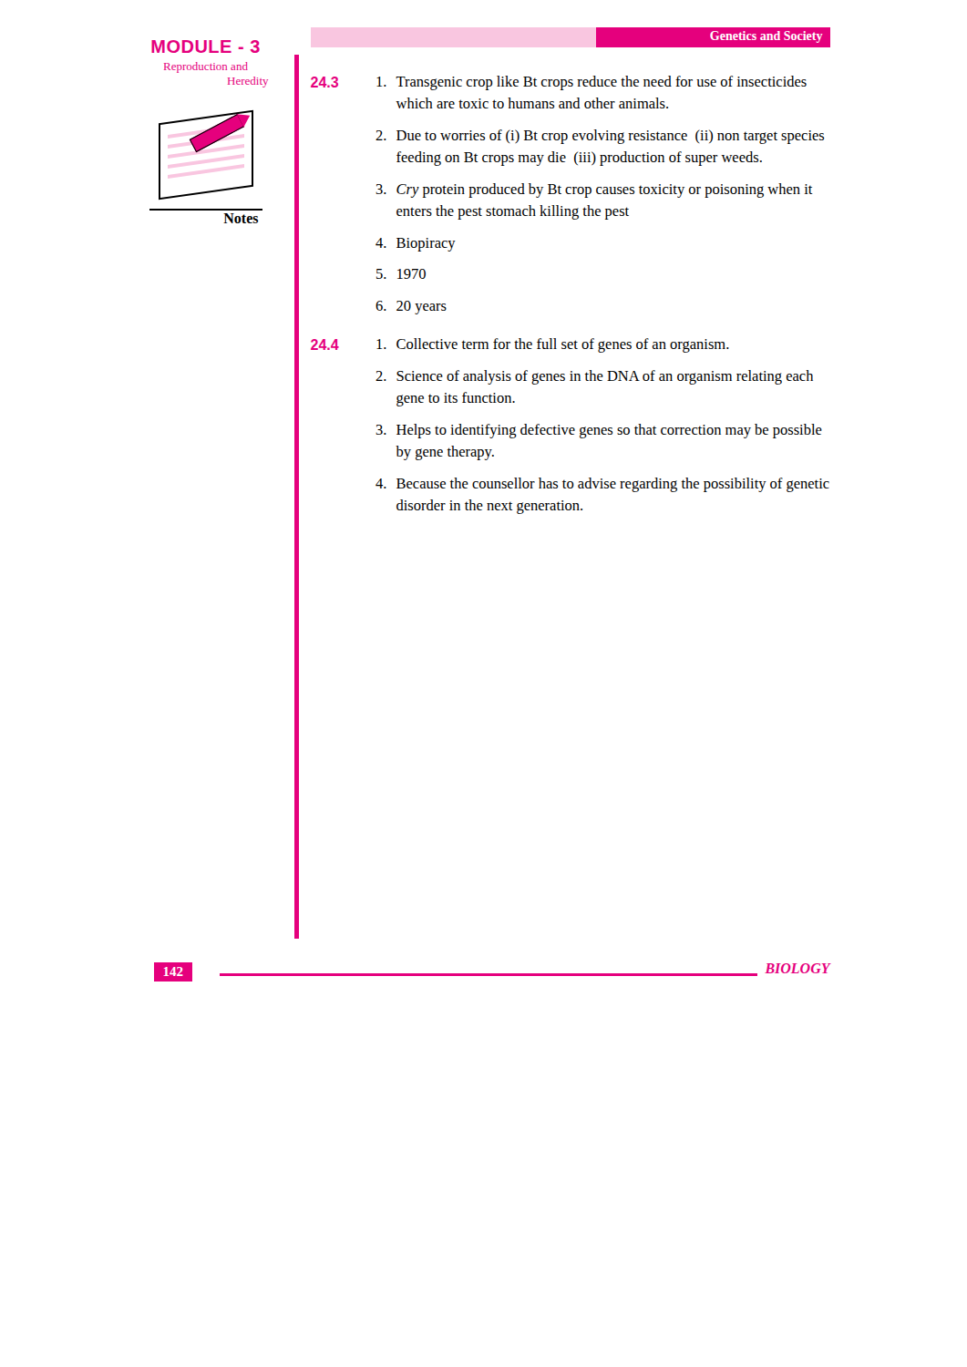MODULE - 3
Reproduction and Heredity
Notes
Genetics and Society
24.3
Transgenic crop like Bt crops reduce the need for use of insecticides which are toxic to humans and other animals.
Due to worries of (i) Bt crop evolving resistance (ii) non target species feeding on Bt crops may die (iii) production of super weeds.
Cry protein produced by Bt crop causes toxicity or poisoning when it enters the pest stomach killing the pest
Biopiracy
1970
20 years
24.4
Collective term for the full set of genes of an organism.
Science of analysis of genes in the DNA of an organism relating each gene to its function.
Helps to identifying defective genes so that correction may be possible by gene therapy.
Because the counsellor has to advise regarding the possibility of genetic disorder in the next generation.
142
BIOLOGY